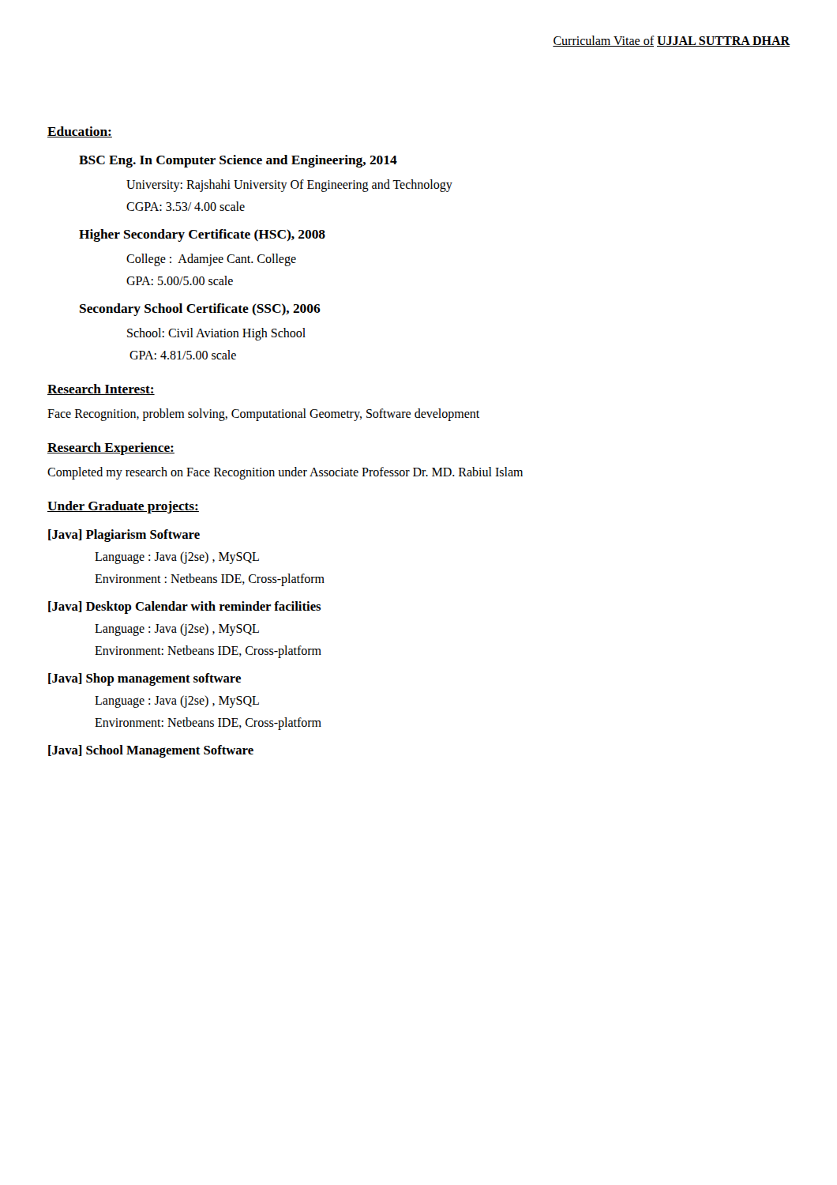Curriculam Vitae of UJJAL SUTTRA DHAR
Education:
BSC Eng. In Computer Science and Engineering, 2014
University: Rajshahi University Of Engineering and Technology
CGPA: 3.53/ 4.00 scale
Higher Secondary Certificate (HSC), 2008
College : Adamjee Cant. College
GPA: 5.00/5.00 scale
Secondary School Certificate (SSC), 2006
School: Civil Aviation High School
GPA: 4.81/5.00 scale
Research Interest:
Face Recognition, problem solving, Computational Geometry, Software development
Research Experience:
Completed my research on Face Recognition under Associate Professor Dr. MD. Rabiul Islam
Under Graduate projects:
[Java] Plagiarism Software
Language : Java (j2se) , MySQL
Environment : Netbeans IDE, Cross-platform
[Java] Desktop Calendar with reminder facilities
Language : Java (j2se) , MySQL
Environment: Netbeans IDE, Cross-platform
[Java] Shop management software
Language : Java (j2se) , MySQL
Environment: Netbeans IDE, Cross-platform
[Java] School Management Software